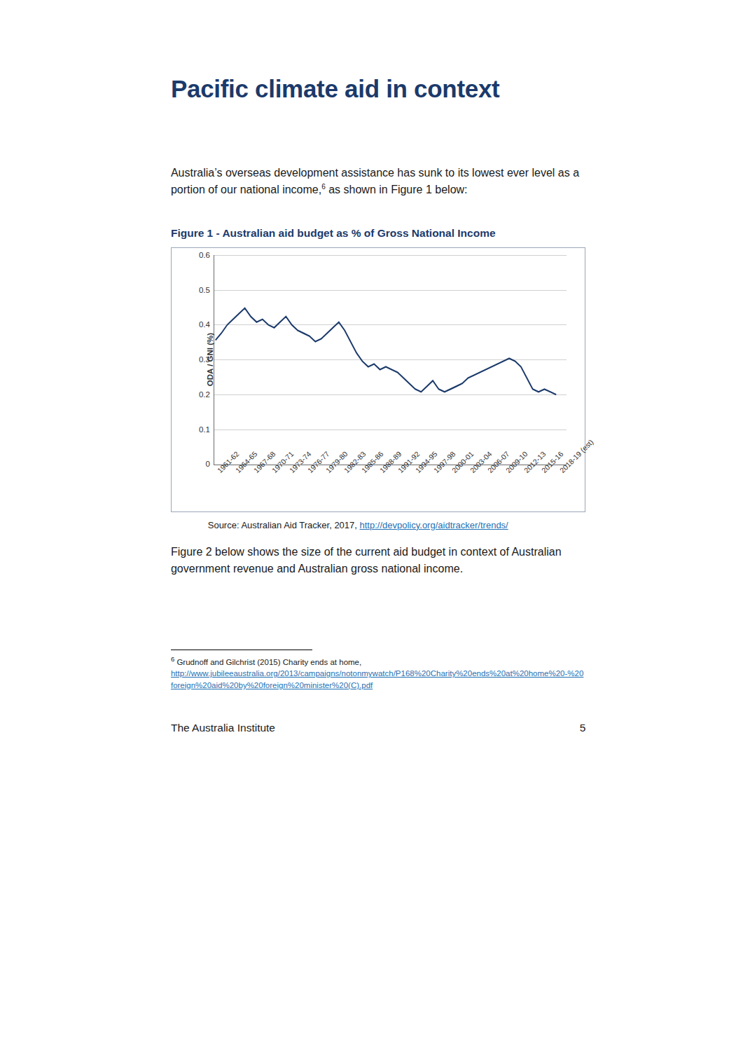Pacific climate aid in context
Australia’s overseas development assistance has sunk to its lowest ever level as a portion of our national income,6 as shown in Figure 1 below:
Figure 1 - Australian aid budget as % of Gross National Income
ODA / GNI (%)
0.6
0.5
0.4
0.3
0.2
0.1
0
1961-62 1964-65 1967-68 1970-71 1973-74 1976-77 1979-80 1982-83 1985-86 1988-89 1991-92 1994-95 1997-98 2000-01 2003-04 2006-07 2009-10 2012-13 2015-16 2018-19 (est)
Source: Australian Aid Tracker, 2017, http://devpolicy.org/aidtracker/trends/
Figure 2 below shows the size of the current aid budget in context of Australian government revenue and Australian gross national income.
6 Grudnoff and Gilchrist (2015) Charity ends at home,
http://www.jubileeaustralia.org/2013/campaigns/notonmywatch/P168%20Charity%20ends%20at%20home%20-%20foreign%20aid%20by%20foreign%20minister%20(C).pdf
The Australia Institute 5